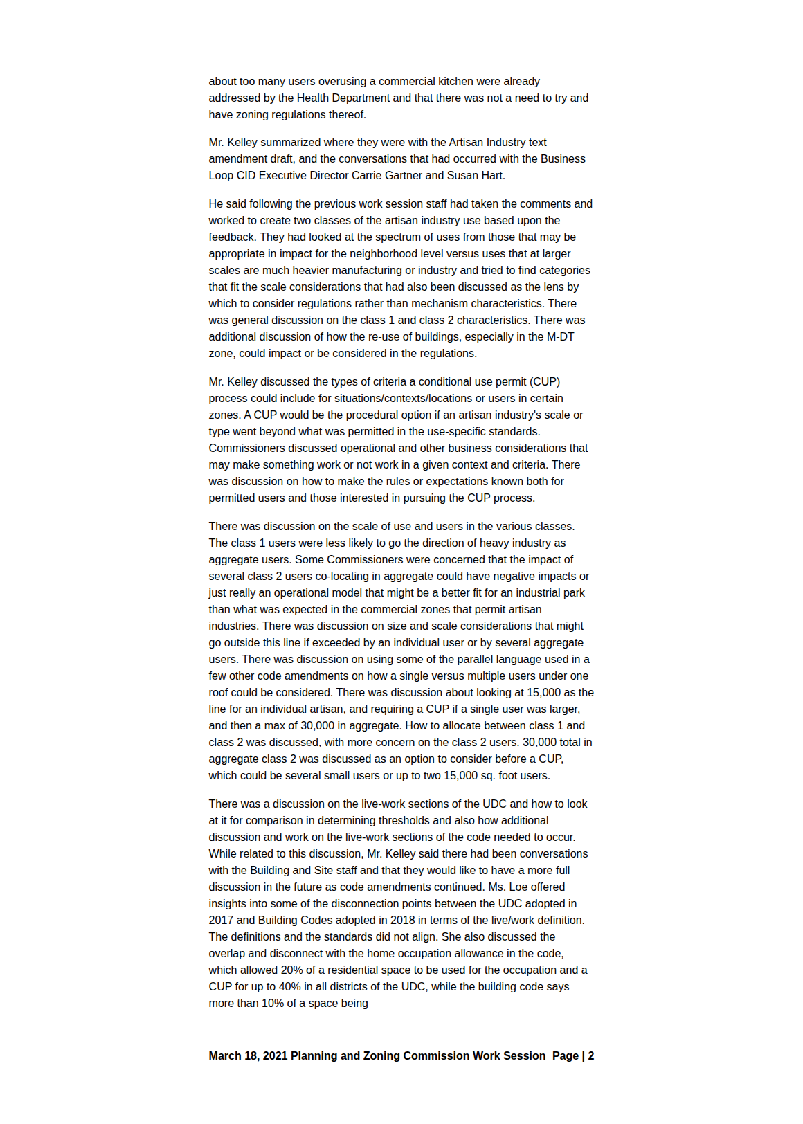about too many users overusing a commercial kitchen were already addressed by the Health Department and that there was not a need to try and have zoning regulations thereof.
Mr. Kelley summarized where they were with the Artisan Industry text amendment draft, and the conversations that had occurred with the Business Loop CID Executive Director Carrie Gartner and Susan Hart.
He said following the previous work session staff had taken the comments and worked to create two classes of the artisan industry use based upon the feedback. They had looked at the spectrum of uses from those that may be appropriate in impact for the neighborhood level versus uses that at larger scales are much heavier manufacturing or industry and tried to find categories that fit the scale considerations that had also been discussed as the lens by which to consider regulations rather than mechanism characteristics. There was general discussion on the class 1 and class 2 characteristics. There was additional discussion of how the re-use of buildings, especially in the M-DT zone, could impact or be considered in the regulations.
Mr. Kelley discussed the types of criteria a conditional use permit (CUP) process could include for situations/contexts/locations or users in certain zones. A CUP would be the procedural option if an artisan industry's scale or type went beyond what was permitted in the use-specific standards. Commissioners discussed operational and other business considerations that may make something work or not work in a given context and criteria. There was discussion on how to make the rules or expectations known both for permitted users and those interested in pursuing the CUP process.
There was discussion on the scale of use and users in the various classes. The class 1 users were less likely to go the direction of heavy industry as aggregate users. Some Commissioners were concerned that the impact of several class 2 users co-locating in aggregate could have negative impacts or just really an operational model that might be a better fit for an industrial park than what was expected in the commercial zones that permit artisan industries. There was discussion on size and scale considerations that might go outside this line if exceeded by an individual user or by several aggregate users. There was discussion on using some of the parallel language used in a few other code amendments on how a single versus multiple users under one roof could be considered. There was discussion about looking at 15,000 as the line for an individual artisan, and requiring a CUP if a single user was larger, and then a max of 30,000 in aggregate. How to allocate between class 1 and class 2 was discussed, with more concern on the class 2 users. 30,000 total in aggregate class 2 was discussed as an option to consider before a CUP, which could be several small users or up to two 15,000 sq. foot users.
There was a discussion on the live-work sections of the UDC and how to look at it for comparison in determining thresholds and also how additional discussion and work on the live-work sections of the code needed to occur. While related to this discussion, Mr. Kelley said there had been conversations with the Building and Site staff and that they would like to have a more full discussion in the future as code amendments continued. Ms. Loe offered insights into some of the disconnection points between the UDC adopted in 2017 and Building Codes adopted in 2018 in terms of the live/work definition. The definitions and the standards did not align. She also discussed the overlap and disconnect with the home occupation allowance in the code, which allowed 20% of a residential space to be used for the occupation and a CUP for up to 40% in all districts of the UDC, while the building code says more than 10% of a space being
March 18, 2021 Planning and Zoning Commission Work Session Page | 2